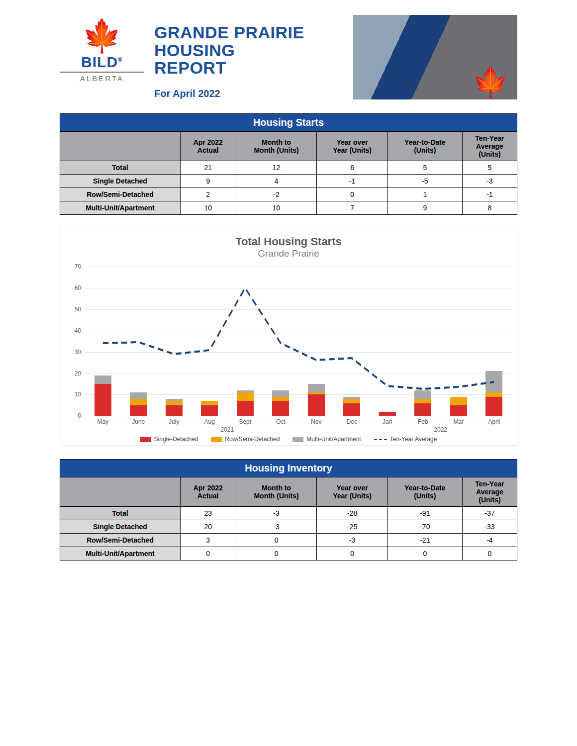🍁
BILD®
ALBERTA
GRANDE PRAIRIE
HOUSING
REPORT
For April 2022
🍁
Housing Starts
| | Apr 2022 Actual | Month to Month (Units) | Year over Year (Units) | Year-to-Date (Units) | Ten-Year Average (Units) |
| --- | --- | --- | --- | --- | --- |
| Total | 21 | 12 | 6 | 5 | 5 |
| Single Detached | 9 | 4 | -1 | -5 | -3 |
| Row/Semi-Detached | 2 | -2 | 0 | 1 | -1 |
| Multi-Unit/Apartment | 10 | 10 | 7 | 9 | 8 |
Total Housing StartsGrande Prairie
70
60
50
40
30
20
10
0
May
June
July
Aug
Sept
Oct
Nov
Dec
Jan
Feb
Mar
April
2021
2022
Single-Detached
Row/Semi-Detached
Multi-Unit/Apartment
Ten-Year Average
Housing Inventory
| | Apr 2022 Actual | Month to Month (Units) | Year over Year (Units) | Year-to-Date (Units) | Ten-Year Average (Units) |
| --- | --- | --- | --- | --- | --- |
| Total | 23 | -3 | -28 | -91 | -37 |
| Single Detached | 20 | -3 | -25 | -70 | -33 |
| Row/Semi-Detached | 3 | 0 | -3 | -21 | -4 |
| Multi-Unit/Apartment | 0 | 0 | 0 | 0 | 0 |